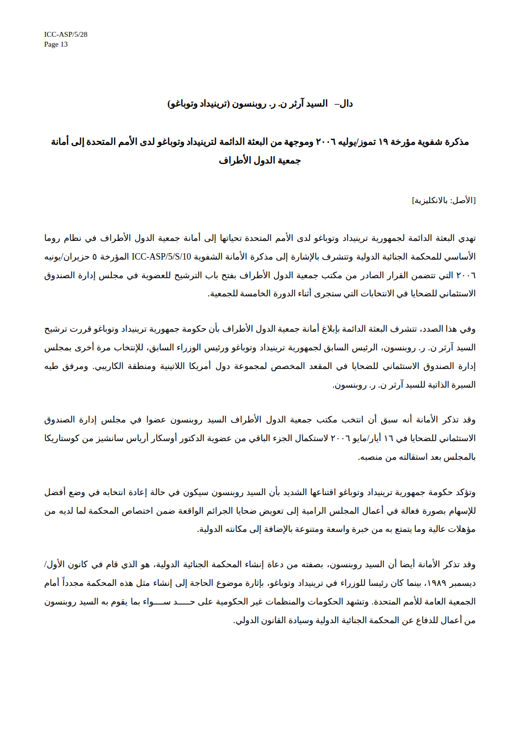ICC-ASP/5/28
Page 13
دال– السيد آرثر ن. ر. روبنسون (ترينيداد وتوباغو)
مذكرة شفوية مؤرخة ١٩ تموز/يوليه ٢٠٠٦ وموجهة من البعثة الدائمة لترينيداد وتوباغو لدى الأمم المتحدة إلى أمانة جمعية الدول الأطراف
[الأصل: بالانكليزية]
تهدي البعثة الدائمة لجمهورية ترينيداد وتوباغو لدى الأمم المتحدة تحياتها إلى أمانة جمعية الدول الأطراف في نظام روما الأساسي للمحكمة الجنائية الدولية وتتشرف بالإشارة إلى مذكرة الأمانة الشفوية ICC-ASP/5/S/10 المؤرخة ٥ حزيران/يونيه ٢٠٠٦ التي تتضمن القرار الصادر من مكتب جمعية الدول الأطراف بفتح باب الترشيح للعضوية في مجلس إدارة الصندوق الاستئماني للضحايا في الانتخابات التي ستجرى أثناء الدورة الخامسة للجمعية.
وفي هذا الصدد، تتشرف البعثة الدائمة بإبلاغ أمانة جمعية الدول الأطراف بأن حكومة جمهورية ترينيداد وتوباغو قررت ترشيح السيد آرثر ن. ر. روبنسون، الرئيس السابق لجمهورية ترينيداد وتوباغو ورئيس الوزراء السابق، للإنتخاب مرة أخرى بمجلس إدارة الصندوق الاستئماني للضحايا في المقعد المخصص لمجموعة دول أمريكا اللاتينية ومنطقة الكاريبي. ومرفق طيه السيرة الذاتية للسيد آرثر ن. ر. روبنسون.
وقد تذكر الأمانة أنه سبق أن انتخب مكتب جمعية الدول الأطراف السيد روبنسون عضوا في مجلس إدارة الصندوق الاستئماني للضحايا في ١٦ أيار/مايو ٢٠٠٦ لاستكمال الجزء الباقي من عضوية الدكتور أوسكار أرياس سانشيز من كوستاريكا بالمجلس بعد استقالته من منصبه.
وتؤكد حكومة جمهورية ترينيداد وتوباغو اقتناعها الشديد بأن السيد روبنسون سيكون في حالة إعادة انتخابه في وضع أفضل للإسهام بصورة فعالة في أعمال المجلس الرامية إلى تعويض ضحايا الجرائم الواقعة ضمن اختصاص المحكمة لما لديه من مؤهلات عالية وما يتمتع به من خبرة واسعة ومتنوعة بالإضافة إلى مكانته الدولية.
وقد تذكر الأمانة أيضا أن السيد روبنسون، بصفته من دعاة إنشاء المحكمة الجنائية الدولية، هو الذي قام في كانون الأول/ديسمبر ١٩٨٩، بينما كان رئيسا للوزراء في ترينيداد وتوباغو، بإثارة موضوع الحاجة إلى إنشاء مثل هذه المحكمة مجدداً أمام الجمعية العامة للأمم المتحدة. وتشهد الحكومات والمنظمات غير الحكومية على حـــــد ســــواء بما يقوم به السيد روبنسون من أعمال للدفاع عن المحكمة الجنائية الدولية وسيادة القانون الدولي.